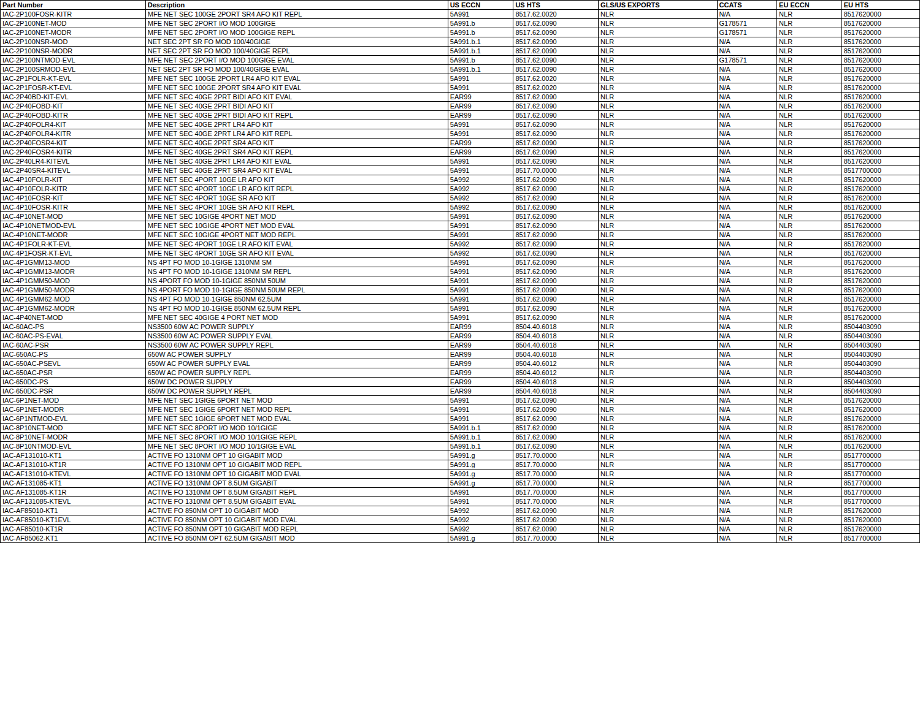| Part Number | Description | US ECCN | US HTS | GLS/US EXPORTS | CCATS | EU ECCN | EU HTS |
| --- | --- | --- | --- | --- | --- | --- | --- |
| IAC-2P100FOSR-KITR | MFE NET SEC 100GE 2PORT SR4 AFO KIT REPL | 5A991 | 8517.62.0020 | NLR | N/A | NLR | 8517620000 |
| IAC-2P100NET-MOD | MFE NET SEC 2PORT I/O MOD 100GIGE | 5A991.b | 8517.62.0090 | NLR | G178571 | NLR | 8517620000 |
| IAC-2P100NET-MODR | MFE NET SEC 2PORT I/O MOD 100GIGE REPL | 5A991.b | 8517.62.0090 | NLR | G178571 | NLR | 8517620000 |
| IAC-2P100NSR-MOD | NET SEC 2PT SR FO MOD 100/40GIGE | 5A991.b.1 | 8517.62.0090 | NLR | N/A | NLR | 8517620000 |
| IAC-2P100NSR-MODR | NET SEC 2PT SR FO MOD 100/40GIGE REPL | 5A991.b.1 | 8517.62.0090 | NLR | N/A | NLR | 8517620000 |
| IAC-2P100NTMOD-EVL | MFE NET SEC 2PORT I/O MOD 100GIGE EVAL | 5A991.b | 8517.62.0090 | NLR | G178571 | NLR | 8517620000 |
| IAC-2P100SRMOD-EVL | NET SEC 2PT SR FO MOD 100/40GIGE EVAL | 5A991.b.1 | 8517.62.0090 | NLR | N/A | NLR | 8517620000 |
| IAC-2P1FOLR-KT-EVL | MFE NET SEC 100GE 2PORT LR4 AFO KIT EVAL | 5A991 | 8517.62.0020 | NLR | N/A | NLR | 8517620000 |
| IAC-2P1FOSR-KT-EVL | MFE NET SEC 100GE 2PORT SR4 AFO KIT EVAL | 5A991 | 8517.62.0020 | NLR | N/A | NLR | 8517620000 |
| IAC-2P40BD-KIT-EVL | MFE NET SEC 40GE 2PRT BIDI AFO KIT EVAL | EAR99 | 8517.62.0090 | NLR | N/A | NLR | 8517620000 |
| IAC-2P40FOBD-KIT | MFE NET SEC 40GE 2PRT BIDI AFO KIT | EAR99 | 8517.62.0090 | NLR | N/A | NLR | 8517620000 |
| IAC-2P40FOBD-KITR | MFE NET SEC 40GE 2PRT BIDI AFO KIT REPL | EAR99 | 8517.62.0090 | NLR | N/A | NLR | 8517620000 |
| IAC-2P40FOLR4-KIT | MFE NET SEC 40GE 2PRT LR4 AFO KIT | 5A991 | 8517.62.0090 | NLR | N/A | NLR | 8517620000 |
| IAC-2P40FOLR4-KITR | MFE NET SEC 40GE 2PRT LR4 AFO KIT REPL | 5A991 | 8517.62.0090 | NLR | N/A | NLR | 8517620000 |
| IAC-2P40FOSR4-KIT | MFE NET SEC 40GE 2PRT SR4 AFO KIT | EAR99 | 8517.62.0090 | NLR | N/A | NLR | 8517620000 |
| IAC-2P40FOSR4-KITR | MFE NET SEC 40GE 2PRT SR4 AFO KIT REPL | EAR99 | 8517.62.0090 | NLR | N/A | NLR | 8517620000 |
| IAC-2P40LR4-KITEVL | MFE NET SEC 40GE 2PRT LR4 AFO KIT EVAL | 5A991 | 8517.62.0090 | NLR | N/A | NLR | 8517620000 |
| IAC-2P40SR4-KITEVL | MFE NET SEC 40GE 2PRT SR4 AFO KIT EVAL | 5A991 | 8517.70.0000 | NLR | N/A | NLR | 8517700000 |
| IAC-4P10FOLR-KIT | MFE NET SEC 4PORT 10GE LR AFO KIT | 5A992 | 8517.62.0090 | NLR | N/A | NLR | 8517620000 |
| IAC-4P10FOLR-KITR | MFE NET SEC 4PORT 10GE LR AFO KIT REPL | 5A992 | 8517.62.0090 | NLR | N/A | NLR | 8517620000 |
| IAC-4P10FOSR-KIT | MFE NET SEC 4PORT 10GE SR AFO KIT | 5A992 | 8517.62.0090 | NLR | N/A | NLR | 8517620000 |
| IAC-4P10FOSR-KITR | MFE NET SEC 4PORT 10GE SR AFO KIT REPL | 5A992 | 8517.62.0090 | NLR | N/A | NLR | 8517620000 |
| IAC-4P10NET-MOD | MFE NET SEC 10GIGE 4PORT NET MOD | 5A991 | 8517.62.0090 | NLR | N/A | NLR | 8517620000 |
| IAC-4P10NETMOD-EVL | MFE NET SEC 10GIGE 4PORT NET MOD EVAL | 5A991 | 8517.62.0090 | NLR | N/A | NLR | 8517620000 |
| IAC-4P10NET-MODR | MFE NET SEC 10GIGE 4PORT NET MOD REPL | 5A991 | 8517.62.0090 | NLR | N/A | NLR | 8517620000 |
| IAC-4P1FOLR-KT-EVL | MFE NET SEC 4PORT 10GE LR AFO KIT EVAL | 5A992 | 8517.62.0090 | NLR | N/A | NLR | 8517620000 |
| IAC-4P1FOSR-KT-EVL | MFE NET SEC 4PORT 10GE SR AFO KIT EVAL | 5A992 | 8517.62.0090 | NLR | N/A | NLR | 8517620000 |
| IAC-4P1GMM13-MOD | NS 4PT FO MOD 10-1GIGE 1310NM SM | 5A991 | 8517.62.0090 | NLR | N/A | NLR | 8517620000 |
| IAC-4P1GMM13-MODR | NS 4PT FO MOD 10-1GIGE 1310NM SM REPL | 5A991 | 8517.62.0090 | NLR | N/A | NLR | 8517620000 |
| IAC-4P1GMM50-MOD | NS 4PORT FO MOD 10-1GIGE 850NM 50UM | 5A991 | 8517.62.0090 | NLR | N/A | NLR | 8517620000 |
| IAC-4P1GMM50-MODR | NS 4PORT FO MOD 10-1GIGE 850NM 50UM REPL | 5A991 | 8517.62.0090 | NLR | N/A | NLR | 8517620000 |
| IAC-4P1GMM62-MOD | NS 4PT FO MOD 10-1GIGE 850NM 62.5UM | 5A991 | 8517.62.0090 | NLR | N/A | NLR | 8517620000 |
| IAC-4P1GMM62-MODR | NS 4PT FO MOD 10-1GIGE 850NM 62.5UM REPL | 5A991 | 8517.62.0090 | NLR | N/A | NLR | 8517620000 |
| IAC-4P40NET-MOD | MFE NET SEC 40GIGE 4 PORT NET MOD | 5A991 | 8517.62.0090 | NLR | N/A | NLR | 8517620000 |
| IAC-60AC-PS | NS3500 60W AC POWER SUPPLY | EAR99 | 8504.40.6018 | NLR | N/A | NLR | 8504403090 |
| IAC-60AC-PS-EVAL | NS3500 60W AC POWER SUPPLY EVAL | EAR99 | 8504.40.6018 | NLR | N/A | NLR | 8504403090 |
| IAC-60AC-PSR | NS3500 60W AC POWER SUPPLY REPL | EAR99 | 8504.40.6018 | NLR | N/A | NLR | 8504403090 |
| IAC-650AC-PS | 650W AC POWER SUPPLY | EAR99 | 8504.40.6018 | NLR | N/A | NLR | 8504403090 |
| IAC-650AC-PSEVL | 650W AC POWER SUPPLY EVAL | EAR99 | 8504.40.6012 | NLR | N/A | NLR | 8504403090 |
| IAC-650AC-PSR | 650W AC POWER SUPPLY REPL | EAR99 | 8504.40.6012 | NLR | N/A | NLR | 8504403090 |
| IAC-650DC-PS | 650W DC POWER SUPPLY | EAR99 | 8504.40.6018 | NLR | N/A | NLR | 8504403090 |
| IAC-650DC-PSR | 650W DC POWER SUPPLY REPL | EAR99 | 8504.40.6018 | NLR | N/A | NLR | 8504403090 |
| IAC-6P1NET-MOD | MFE NET SEC 1GIGE 6PORT NET MOD | 5A991 | 8517.62.0090 | NLR | N/A | NLR | 8517620000 |
| IAC-6P1NET-MODR | MFE NET SEC 1GIGE 6PORT NET MOD REPL | 5A991 | 8517.62.0090 | NLR | N/A | NLR | 8517620000 |
| IAC-6P1NTMOD-EVL | MFE NET SEC 1GIGE 6PORT NET MOD EVAL | 5A991 | 8517.62.0090 | NLR | N/A | NLR | 8517620000 |
| IAC-8P10NET-MOD | MFE NET SEC 8PORT I/O MOD 10/1GIGE | 5A991.b.1 | 8517.62.0090 | NLR | N/A | NLR | 8517620000 |
| IAC-8P10NET-MODR | MFE NET SEC 8PORT I/O MOD 10/1GIGE REPL | 5A991.b.1 | 8517.62.0090 | NLR | N/A | NLR | 8517620000 |
| IAC-8P10NTMOD-EVL | MFE NET SEC 8PORT I/O MOD 10/1GIGE EVAL | 5A991.b.1 | 8517.62.0090 | NLR | N/A | NLR | 8517620000 |
| IAC-AF131010-KT1 | ACTIVE FO 1310NM OPT 10 GIGABIT MOD | 5A991.g | 8517.70.0000 | NLR | N/A | NLR | 8517700000 |
| IAC-AF131010-KT1R | ACTIVE FO 1310NM OPT 10 GIGABIT MOD REPL | 5A991.g | 8517.70.0000 | NLR | N/A | NLR | 8517700000 |
| IAC-AF131010-KTEVL | ACTIVE FO 1310NM OPT 10 GIGABIT MOD EVAL | 5A991.g | 8517.70.0000 | NLR | N/A | NLR | 8517700000 |
| IAC-AF131085-KT1 | ACTIVE FO 1310NM OPT 8.5UM GIGABIT | 5A991.g | 8517.70.0000 | NLR | N/A | NLR | 8517700000 |
| IAC-AF131085-KT1R | ACTIVE FO 1310NM OPT 8.5UM GIGABIT REPL | 5A991 | 8517.70.0000 | NLR | N/A | NLR | 8517700000 |
| IAC-AF131085-KTEVL | ACTIVE FO 1310NM OPT 8.5UM GIGABIT EVAL | 5A991 | 8517.70.0000 | NLR | N/A | NLR | 8517700000 |
| IAC-AF85010-KT1 | ACTIVE FO 850NM OPT 10 GIGABIT MOD | 5A992 | 8517.62.0090 | NLR | N/A | NLR | 8517620000 |
| IAC-AF85010-KT1EVL | ACTIVE FO 850NM OPT 10 GIGABIT MOD EVAL | 5A992 | 8517.62.0090 | NLR | N/A | NLR | 8517620000 |
| IAC-AF85010-KT1R | ACTIVE FO 850NM OPT 10 GIGABIT MOD REPL | 5A992 | 8517.62.0090 | NLR | N/A | NLR | 8517620000 |
| IAC-AF85062-KT1 | ACTIVE FO 850NM OPT 62.5UM GIGABIT MOD | 5A991.g | 8517.70.0000 | NLR | N/A | NLR | 8517700000 |